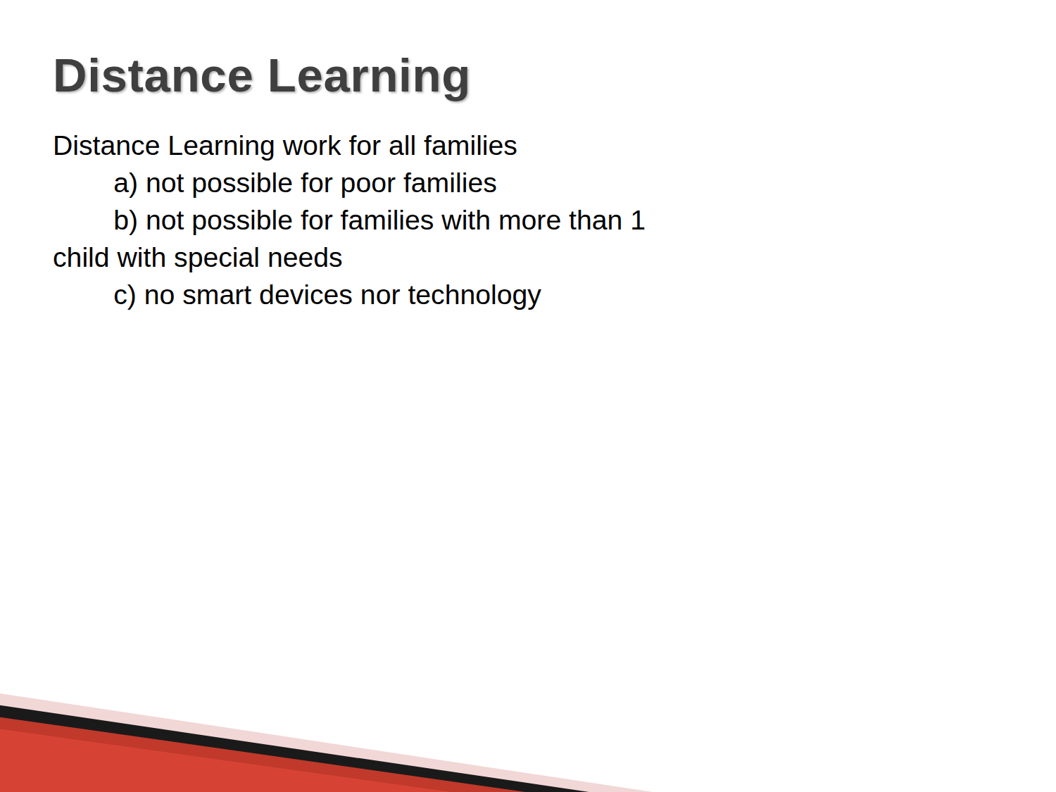Distance Learning
Distance Learning work for all families
a) not possible for poor families
b) not possible for families with more than 1
child with special needs
c) no smart devices nor technology